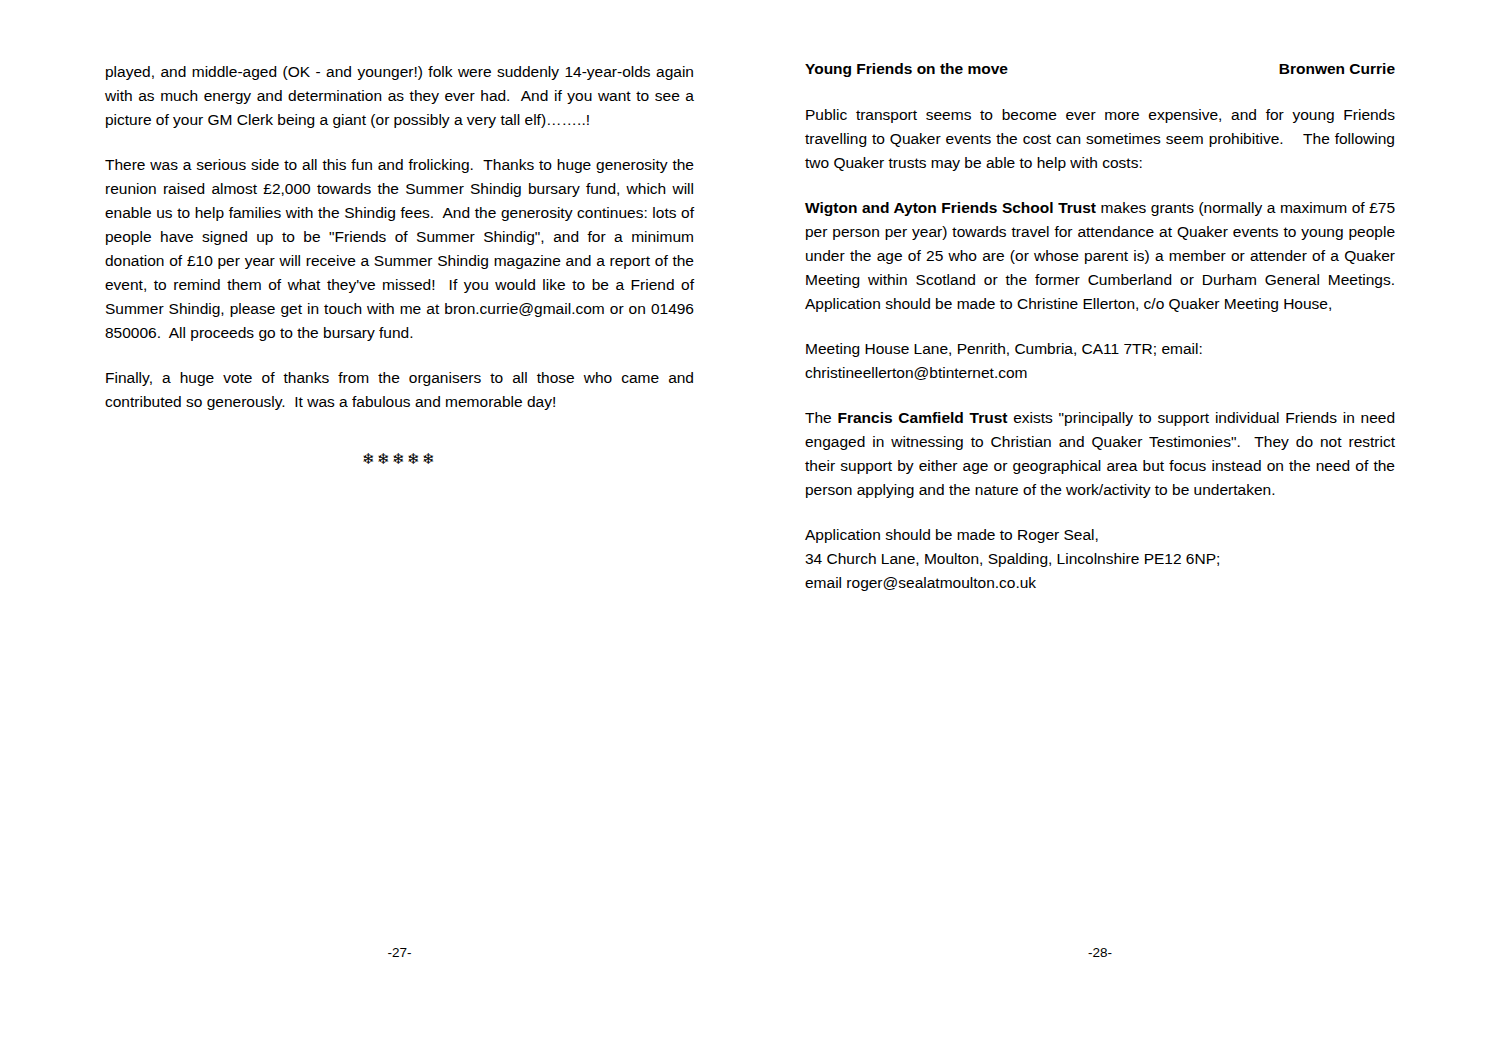played, and middle-aged (OK - and younger!) folk were suddenly 14-year-olds again with as much energy and determination as they ever had. And if you want to see a picture of your GM Clerk being a giant (or possibly a very tall elf)……..!
There was a serious side to all this fun and frolicking. Thanks to huge generosity the reunion raised almost £2,000 towards the Summer Shindig bursary fund, which will enable us to help families with the Shindig fees. And the generosity continues: lots of people have signed up to be "Friends of Summer Shindig", and for a minimum donation of £10 per year will receive a Summer Shindig magazine and a report of the event, to remind them of what they've missed! If you would like to be a Friend of Summer Shindig, please get in touch with me at bron.currie@gmail.com or on 01496 850006. All proceeds go to the bursary fund.
Finally, a huge vote of thanks from the organisers to all those who came and contributed so generously. It was a fabulous and memorable day!
❄❄❄❄❄
-27-
Young Friends on the move Bronwen Currie
Public transport seems to become ever more expensive, and for young Friends travelling to Quaker events the cost can sometimes seem prohibitive. The following two Quaker trusts may be able to help with costs:
Wigton and Ayton Friends School Trust makes grants (normally a maximum of £75 per person per year) towards travel for attendance at Quaker events to young people under the age of 25 who are (or whose parent is) a member or attender of a Quaker Meeting within Scotland or the former Cumberland or Durham General Meetings. Application should be made to Christine Ellerton, c/o Quaker Meeting House,
Meeting House Lane, Penrith, Cumbria, CA11 7TR; email:
christineellerton@btinternet.com
The Francis Camfield Trust exists "principally to support individual Friends in need engaged in witnessing to Christian and Quaker Testimonies". They do not restrict their support by either age or geographical area but focus instead on the need of the person applying and the nature of the work/activity to be undertaken.
Application should be made to Roger Seal,
34 Church Lane, Moulton, Spalding, Lincolnshire PE12 6NP;
email roger@sealatmoulton.co.uk
-28-